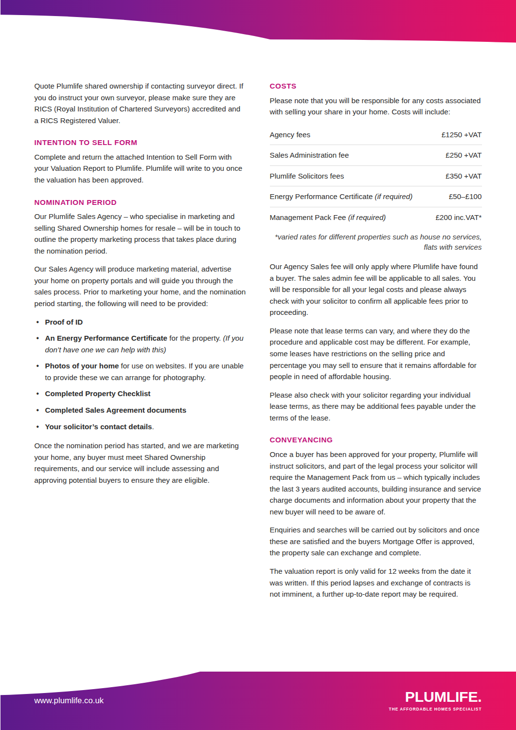Quote Plumlife shared ownership if contacting surveyor direct. If you do instruct your own surveyor, please make sure they are RICS (Royal Institution of Chartered Surveyors) accredited and a RICS Registered Valuer.
Intention to Sell Form
Complete and return the attached Intention to Sell Form with your Valuation Report to Plumlife. Plumlife will write to you once the valuation has been approved.
Nomination Period
Our Plumlife Sales Agency – who specialise in marketing and selling Shared Ownership homes for resale – will be in touch to outline the property marketing process that takes place during the nomination period.
Our Sales Agency will produce marketing material, advertise your home on property portals and will guide you through the sales process. Prior to marketing your home, and the nomination period starting, the following will need to be provided:
Proof of ID
An Energy Performance Certificate for the property. (If you don’t have one we can help with this)
Photos of your home for use on websites. If you are unable to provide these we can arrange for photography.
Completed Property Checklist
Completed Sales Agreement documents
Your solicitor’s contact details.
Once the nomination period has started, and we are marketing your home, any buyer must meet Shared Ownership requirements, and our service will include assessing and approving potential buyers to ensure they are eligible.
Costs
Please note that you will be responsible for any costs associated with selling your share in your home. Costs will include:
Agency fees £1250 +VAT
Sales Administration fee £250 +VAT
Plumlife Solicitors fees £350 +VAT
Energy Performance Certificate (if required) £50–£100
Management Pack Fee (if required) £200 inc.VAT*
*varied rates for different properties such as house no services, flats with services
Our Agency Sales fee will only apply where Plumlife have found a buyer. The sales admin fee will be applicable to all sales. You will be responsible for all your legal costs and please always check with your solicitor to confirm all applicable fees prior to proceeding.
Please note that lease terms can vary, and where they do the procedure and applicable cost may be different. For example, some leases have restrictions on the selling price and percentage you may sell to ensure that it remains affordable for people in need of affordable housing.
Please also check with your solicitor regarding your individual lease terms, as there may be additional fees payable under the terms of the lease.
Conveyancing
Once a buyer has been approved for your property, Plumlife will instruct solicitors, and part of the legal process your solicitor will require the Management Pack from us – which typically includes the last 3 years audited accounts, building insurance and service charge documents and information about your property that the new buyer will need to be aware of.
Enquiries and searches will be carried out by solicitors and once these are satisfied and the buyers Mortgage Offer is approved, the property sale can exchange and complete.
The valuation report is only valid for 12 weeks from the date it was written. If this period lapses and exchange of contracts is not imminent, a further up-to-date report may be required.
www.plumlife.co.uk
PLUMLIFE.
The Affordable Homes Specialist